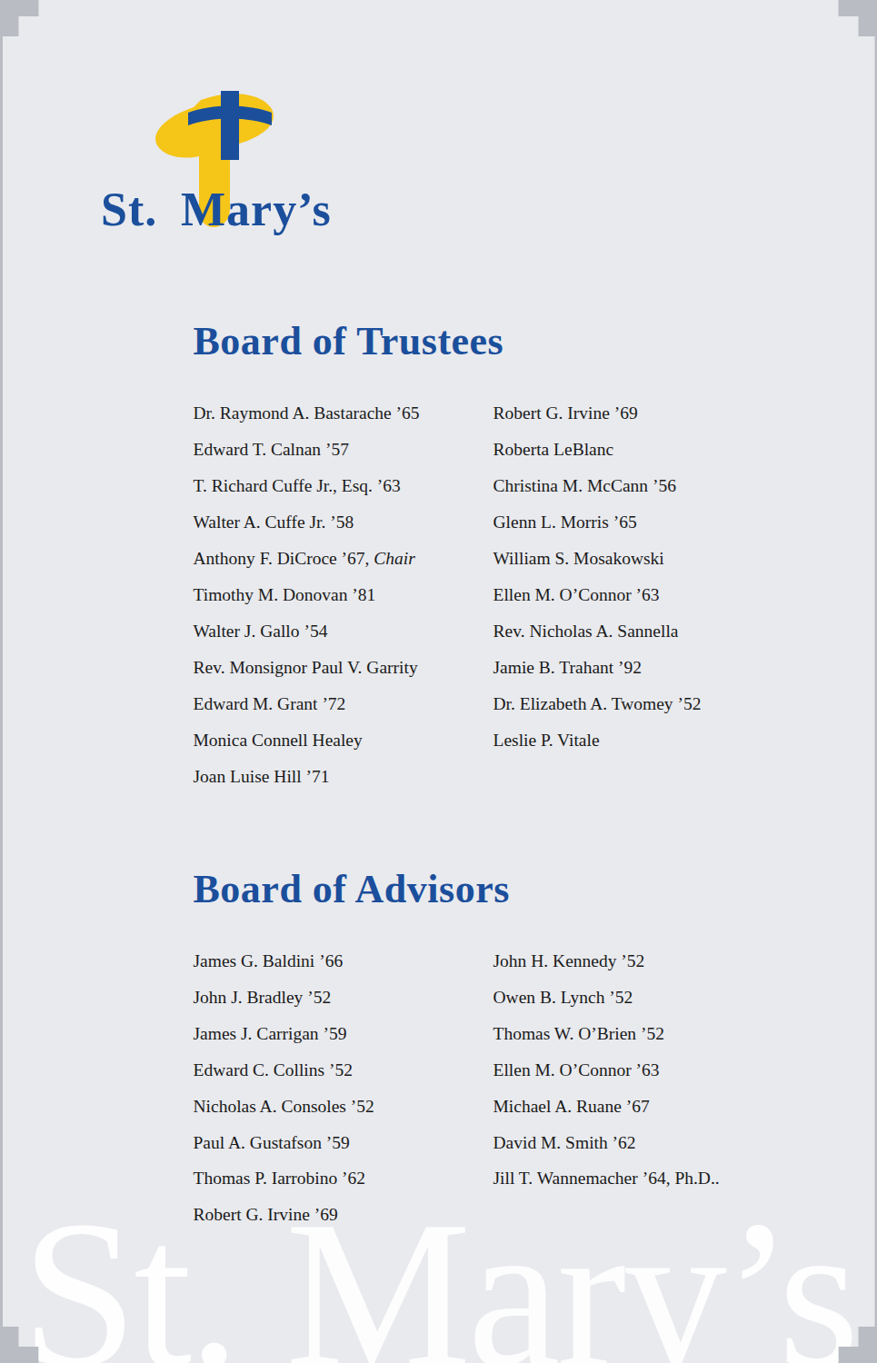St. Mary’s
Board of Trustees
Dr. Raymond A. Bastarache ’65
Edward T. Calnan ’57
T. Richard Cuffe Jr., Esq. ’63
Walter A. Cuffe Jr. ’58
Anthony F. DiCroce ’67, Chair
Timothy M. Donovan ’81
Walter J. Gallo ’54
Rev. Monsignor Paul V. Garrity
Edward M. Grant ’72
Monica Connell Healey
Joan Luise Hill ’71
Robert G. Irvine ’69
Roberta LeBlanc
Christina M. McCann ’56
Glenn L. Morris ’65
William S. Mosakowski
Ellen M. O’Connor ’63
Rev. Nicholas A. Sannella
Jamie B. Trahant ’92
Dr. Elizabeth A. Twomey ’52
Leslie P. Vitale
Board of Advisors
James G. Baldini ’66
John J. Bradley ’52
James J. Carrigan ’59
Edward C. Collins ’52
Nicholas A. Consoles ’52
Paul A. Gustafson ’59
Thomas P. Iarrobino ’62
Robert G. Irvine ’69
John H. Kennedy ’52
Owen B. Lynch ’52
Thomas W. O’Brien ’52
Ellen M. O’Connor ’63
Michael A. Ruane ’67
David M. Smith ’62
Jill T. Wannemacher ’64, Ph.D..
St. Mary’s